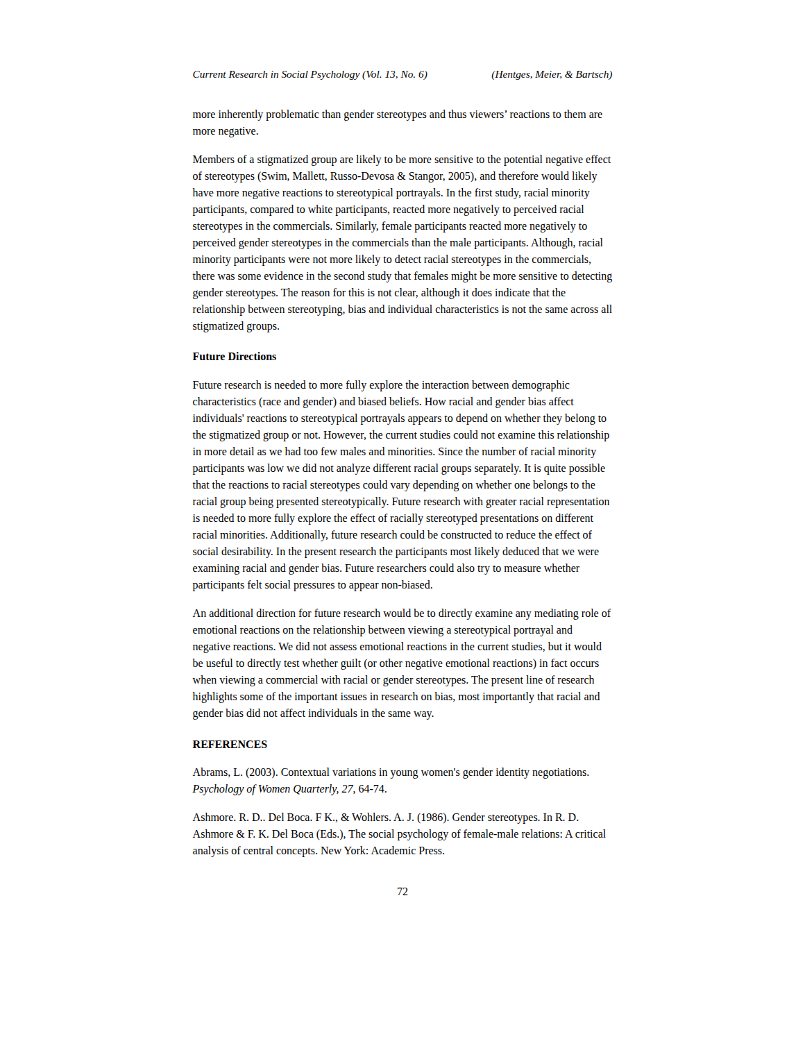Current Research in Social Psychology (Vol. 13, No. 6) (Hentges, Meier, & Bartsch)
more inherently problematic than gender stereotypes and thus viewers’ reactions to them are more negative.
Members of a stigmatized group are likely to be more sensitive to the potential negative effect of stereotypes (Swim, Mallett, Russo-Devosa & Stangor, 2005), and therefore would likely have more negative reactions to stereotypical portrayals. In the first study, racial minority participants, compared to white participants, reacted more negatively to perceived racial stereotypes in the commercials. Similarly, female participants reacted more negatively to perceived gender stereotypes in the commercials than the male participants. Although, racial minority participants were not more likely to detect racial stereotypes in the commercials, there was some evidence in the second study that females might be more sensitive to detecting gender stereotypes. The reason for this is not clear, although it does indicate that the relationship between stereotyping, bias and individual characteristics is not the same across all stigmatized groups.
Future Directions
Future research is needed to more fully explore the interaction between demographic characteristics (race and gender) and biased beliefs. How racial and gender bias affect individuals' reactions to stereotypical portrayals appears to depend on whether they belong to the stigmatized group or not. However, the current studies could not examine this relationship in more detail as we had too few males and minorities. Since the number of racial minority participants was low we did not analyze different racial groups separately. It is quite possible that the reactions to racial stereotypes could vary depending on whether one belongs to the racial group being presented stereotypically. Future research with greater racial representation is needed to more fully explore the effect of racially stereotyped presentations on different racial minorities. Additionally, future research could be constructed to reduce the effect of social desirability. In the present research the participants most likely deduced that we were examining racial and gender bias. Future researchers could also try to measure whether participants felt social pressures to appear non-biased.
An additional direction for future research would be to directly examine any mediating role of emotional reactions on the relationship between viewing a stereotypical portrayal and negative reactions. We did not assess emotional reactions in the current studies, but it would be useful to directly test whether guilt (or other negative emotional reactions) in fact occurs when viewing a commercial with racial or gender stereotypes. The present line of research highlights some of the important issues in research on bias, most importantly that racial and gender bias did not affect individuals in the same way.
REFERENCES
Abrams, L. (2003). Contextual variations in young women's gender identity negotiations. Psychology of Women Quarterly, 27, 64-74.
Ashmore. R. D.. Del Boca. F K., & Wohlers. A. J. (1986). Gender stereotypes. In R. D. Ashmore & F. K. Del Boca (Eds.), The social psychology of female-male relations: A critical analysis of central concepts. New York: Academic Press.
72